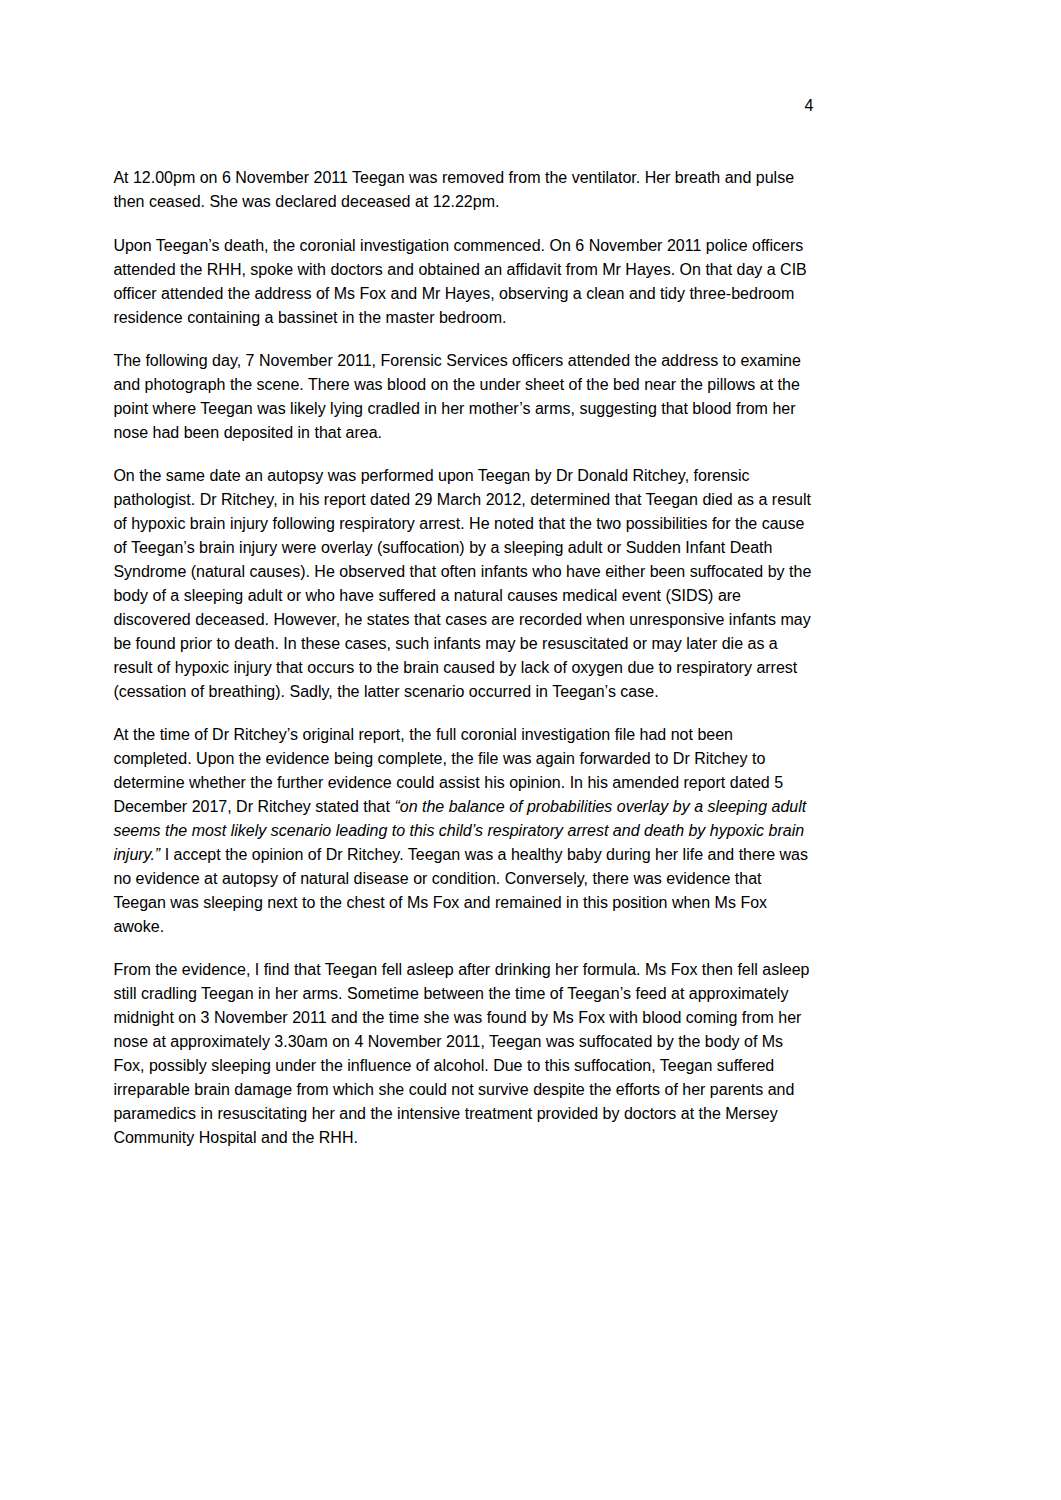4
At 12.00pm on 6 November 2011 Teegan was removed from the ventilator. Her breath and pulse then ceased. She was declared deceased at 12.22pm.
Upon Teegan’s death, the coronial investigation commenced. On 6 November 2011 police officers attended the RHH, spoke with doctors and obtained an affidavit from Mr Hayes. On that day a CIB officer attended the address of Ms Fox and Mr Hayes, observing a clean and tidy three-bedroom residence containing a bassinet in the master bedroom.
The following day, 7 November 2011, Forensic Services officers attended the address to examine and photograph the scene. There was blood on the under sheet of the bed near the pillows at the point where Teegan was likely lying cradled in her mother’s arms, suggesting that blood from her nose had been deposited in that area.
On the same date an autopsy was performed upon Teegan by Dr Donald Ritchey, forensic pathologist. Dr Ritchey, in his report dated 29 March 2012, determined that Teegan died as a result of hypoxic brain injury following respiratory arrest. He noted that the two possibilities for the cause of Teegan’s brain injury were overlay (suffocation) by a sleeping adult or Sudden Infant Death Syndrome (natural causes). He observed that often infants who have either been suffocated by the body of a sleeping adult or who have suffered a natural causes medical event (SIDS) are discovered deceased. However, he states that cases are recorded when unresponsive infants may be found prior to death. In these cases, such infants may be resuscitated or may later die as a result of hypoxic injury that occurs to the brain caused by lack of oxygen due to respiratory arrest (cessation of breathing). Sadly, the latter scenario occurred in Teegan’s case.
At the time of Dr Ritchey’s original report, the full coronial investigation file had not been completed. Upon the evidence being complete, the file was again forwarded to Dr Ritchey to determine whether the further evidence could assist his opinion. In his amended report dated 5 December 2017, Dr Ritchey stated that “on the balance of probabilities overlay by a sleeping adult seems the most likely scenario leading to this child’s respiratory arrest and death by hypoxic brain injury.” I accept the opinion of Dr Ritchey. Teegan was a healthy baby during her life and there was no evidence at autopsy of natural disease or condition. Conversely, there was evidence that Teegan was sleeping next to the chest of Ms Fox and remained in this position when Ms Fox awoke.
From the evidence, I find that Teegan fell asleep after drinking her formula. Ms Fox then fell asleep still cradling Teegan in her arms. Sometime between the time of Teegan’s feed at approximately midnight on 3 November 2011 and the time she was found by Ms Fox with blood coming from her nose at approximately 3.30am on 4 November 2011, Teegan was suffocated by the body of Ms Fox, possibly sleeping under the influence of alcohol. Due to this suffocation, Teegan suffered irreparable brain damage from which she could not survive despite the efforts of her parents and paramedics in resuscitating her and the intensive treatment provided by doctors at the Mersey Community Hospital and the RHH.